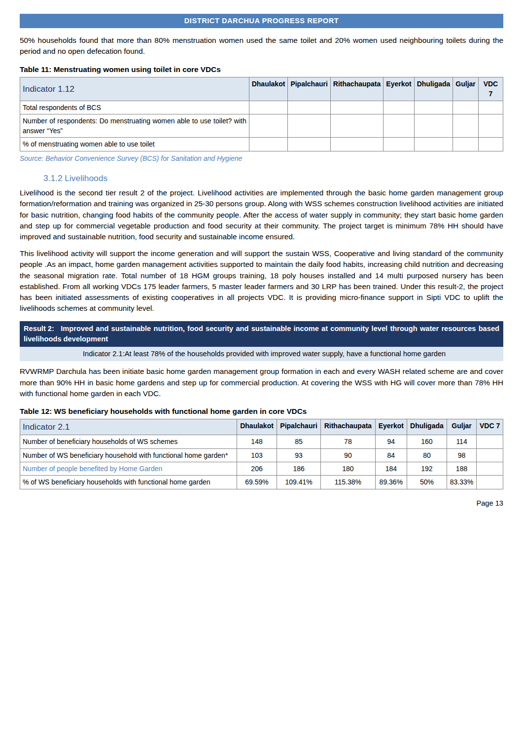DISTRICT DARCHUA PROGRESS REPORT
50% households found that more than 80% menstruation women used the same toilet and 20% women used neighbouring toilets during the period and no open defecation found.
Table 11: Menstruating women using toilet in core VDCs
| Indicator 1.12 | Dhaulakot | Pipalchauri | Rithachaupata | Eyerkot | Dhuligada | Guljar | VDC 7 |
| --- | --- | --- | --- | --- | --- | --- | --- |
| Total respondents of BCS | | | | | | | |
| Number of respondents: Do menstruating women able to use toilet? with answer “Yes” | | | | | | | |
| % of menstruating women able to use toilet | | | | | | | |
Source: Behavior Convenience Survey (BCS) for Sanitation and Hygiene
3.1.2 Livelihoods
Livelihood is the second tier result 2 of the project. Livelihood activities are implemented through the basic home garden management group formation/reformation and training was organized in 25-30 persons group. Along with WSS schemes construction livelihood activities are initiated for basic nutrition, changing food habits of the community people. After the access of water supply in community; they start basic home garden and step up for commercial vegetable production and food security at their community. The project target is minimum 78% HH should have improved and sustainable nutrition, food security and sustainable income ensured.
This livelihood activity will support the income generation and will support the sustain WSS, Cooperative and living standard of the community people .As an impact, home garden management activities supported to maintain the daily food habits, increasing child nutrition and decreasing the seasonal migration rate. Total number of 18 HGM groups training, 18 poly houses installed and 14 multi purposed nursery has been established. From all working VDCs 175 leader farmers, 5 master leader farmers and 30 LRP has been trained. Under this result-2, the project has been initiated assessments of existing cooperatives in all projects VDC. It is providing micro-finance support in Sipti VDC to uplift the livelihoods schemes at community level.
Result 2: Improved and sustainable nutrition, food security and sustainable income at community level through water resources based livelihoods development
Indicator 2.1:At least 78% of the households provided with improved water supply, have a functional home garden
RVWRMP Darchula has been initiate basic home garden management group formation in each and every WASH related scheme are and cover more than 90% HH in basic home gardens and step up for commercial production. At covering the WSS with HG will cover more than 78% HH with functional home garden in each VDC.
Table 12: WS beneficiary households with functional home garden in core VDCs
| Indicator 2.1 | Dhaulakot | Pipalchauri | Rithachaupata | Eyerkot | Dhuligada | Guljar | VDC 7 |
| --- | --- | --- | --- | --- | --- | --- | --- |
| Number of beneficiary households of WS schemes | 148 | 85 | 78 | 94 | 160 | 114 | |
| Number of WS beneficiary household with functional home garden* | 103 | 93 | 90 | 84 | 80 | 98 | |
| Number of people benefited by Home Garden | 206 | 186 | 180 | 184 | 192 | 188 | |
| % of WS beneficiary households with functional home garden | 69.59% | 109.41% | 115.38% | 89.36% | 50% | 83.33% | |
Page 13